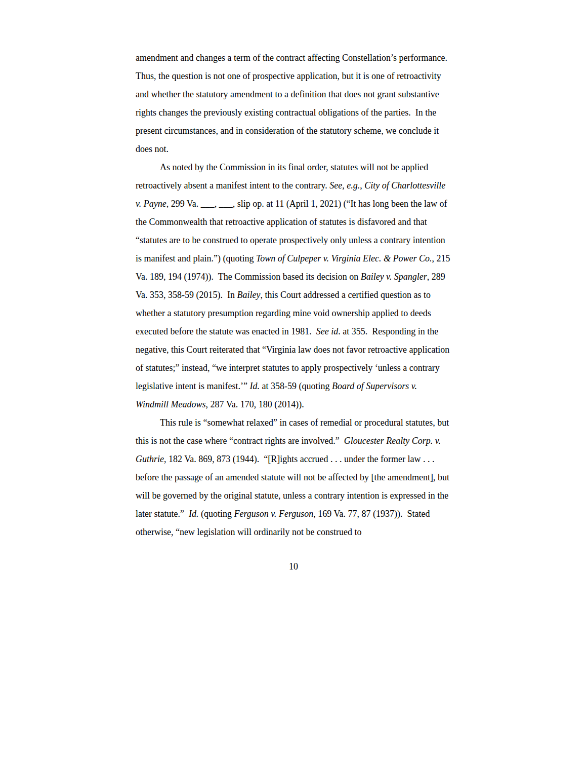amendment and changes a term of the contract affecting Constellation’s performance. Thus, the question is not one of prospective application, but it is one of retroactivity and whether the statutory amendment to a definition that does not grant substantive rights changes the previously existing contractual obligations of the parties. In the present circumstances, and in consideration of the statutory scheme, we conclude it does not.
As noted by the Commission in its final order, statutes will not be applied retroactively absent a manifest intent to the contrary. See, e.g., City of Charlottesville v. Payne, 299 Va. ___, ___, slip op. at 11 (April 1, 2021) (“It has long been the law of the Commonwealth that retroactive application of statutes is disfavored and that “statutes are to be construed to operate prospectively only unless a contrary intention is manifest and plain.”) (quoting Town of Culpeper v. Virginia Elec. & Power Co., 215 Va. 189, 194 (1974)). The Commission based its decision on Bailey v. Spangler, 289 Va. 353, 358-59 (2015). In Bailey, this Court addressed a certified question as to whether a statutory presumption regarding mine void ownership applied to deeds executed before the statute was enacted in 1981. See id. at 355. Responding in the negative, this Court reiterated that “Virginia law does not favor retroactive application of statutes;” instead, “we interpret statutes to apply prospectively ‘unless a contrary legislative intent is manifest.’” Id. at 358-59 (quoting Board of Supervisors v. Windmill Meadows, 287 Va. 170, 180 (2014)).
This rule is “somewhat relaxed” in cases of remedial or procedural statutes, but this is not the case where “contract rights are involved.” Gloucester Realty Corp. v. Guthrie, 182 Va. 869, 873 (1944). “[R]ights accrued . . . under the former law . . . before the passage of an amended statute will not be affected by [the amendment], but will be governed by the original statute, unless a contrary intention is expressed in the later statute.” Id. (quoting Ferguson v. Ferguson, 169 Va. 77, 87 (1937)). Stated otherwise, “new legislation will ordinarily not be construed to
10